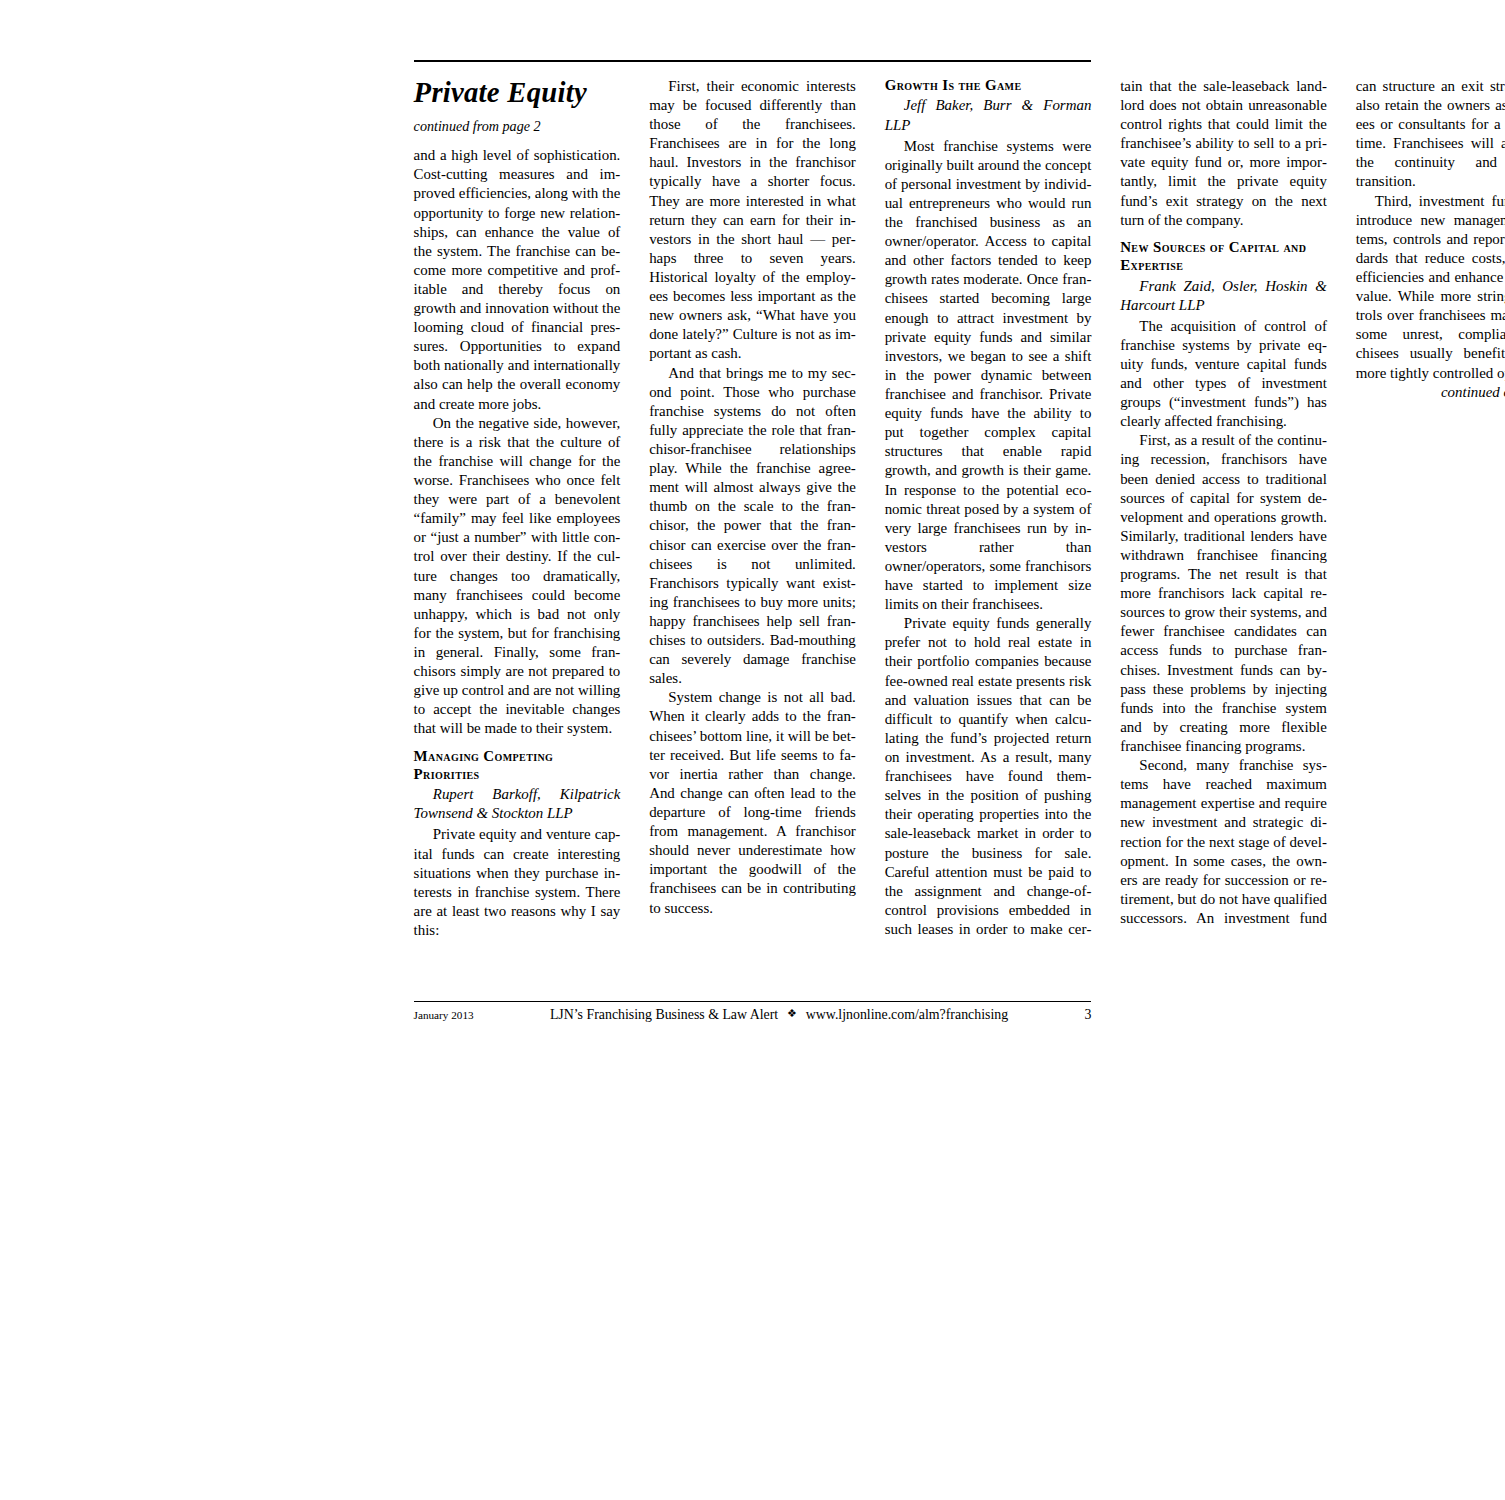Private Equity
continued from page 2
and a high level of sophistication. Cost-cutting measures and improved efficiencies, along with the opportunity to forge new relationships, can enhance the value of the system. The franchise can become more competitive and profitable and thereby focus on growth and innovation without the looming cloud of financial pressures. Opportunities to expand both nationally and internationally also can help the overall economy and create more jobs.
On the negative side, however, there is a risk that the culture of the franchise will change for the worse. Franchisees who once felt they were part of a benevolent “family” may feel like employees or “just a number” with little control over their destiny. If the culture changes too dramatically, many franchisees could become unhappy, which is bad not only for the system, but for franchising in general. Finally, some franchisors simply are not prepared to give up control and are not willing to accept the inevitable changes that will be made to their system.
Managing Competing Priorities
Rupert Barkoff, Kilpatrick Townsend & Stockton LLP
Private equity and venture capital funds can create interesting situations when they purchase interests in franchise system. There are at least two reasons why I say this:
First, their economic interests may be focused differently than those of the franchisees. Franchisees are in for the long haul. Investors in the franchisor typically have a shorter focus. They are more interested in what return they can earn for their investors in the short haul — perhaps three to seven years. Historical loyalty of the employees becomes less important as the new owners ask, “What have you done lately?” Culture is not as important as cash.
And that brings me to my second point. Those who purchase franchise systems do not often fully appreciate the role that franchisor-franchisee relationships play. While the franchise agreement will almost always give the thumb on the scale to the franchisor, the power that the franchisor can exercise over the franchisees is not unlimited. Franchisors typically want existing franchisees to buy more units; happy franchisees help sell franchises to outsiders. Bad-mouthing can severely damage franchise sales.
System change is not all bad. When it clearly adds to the franchisees’ bottom line, it will be better received. But life seems to favor inertia rather than change. And change can often lead to the departure of long-time friends from management. A franchisor should never underestimate how important the goodwill of the franchisees can be in contributing to success.
Growth Is the Game
Jeff Baker, Burr & Forman LLP
Most franchise systems were originally built around the concept of personal investment by individual entrepreneurs who would run the franchised business as an owner/operator. Access to capital and other factors tended to keep growth rates moderate. Once franchisees started becoming large enough to attract investment by private equity funds and similar investors, we began to see a shift in the power dynamic between franchisee and franchisor. Private equity funds have the ability to put together complex capital structures that enable rapid growth, and growth is their game. In response to the potential economic threat posed by a system of very large franchisees run by investors rather than owner/operators, some franchisors have started to implement size limits on their franchisees.
Private equity funds generally prefer not to hold real estate in their portfolio companies because fee-owned real estate presents risk and valuation issues that can be difficult to quantify when calculating the fund’s projected return on investment. As a result, many franchisees have found themselves in the position of pushing their operating properties into the sale-leaseback market in order to posture the business for sale. Careful attention must be paid to the assignment and change-of-control provisions embedded in such leases in order to make certain that the sale-leaseback landlord does not obtain unreasonable control rights that could limit the franchisee’s ability to sell to a private equity fund or, more importantly, limit the private equity fund’s exit strategy on the next turn of the company.
New Sources of Capital and Expertise
Frank Zaid, Osler, Hoskin & Harcourt LLP
The acquisition of control of franchise systems by private equity funds, venture capital funds and other types of investment groups (“investment funds”) has clearly affected franchising.
First, as a result of the continuing recession, franchisors have been denied access to traditional sources of capital for system development and operations growth. Similarly, traditional lenders have withdrawn franchisee financing programs. The net result is that more franchisors lack capital resources to grow their systems, and fewer franchisee candidates can access funds to purchase franchises. Investment funds can bypass these problems by injecting funds into the franchise system and by creating more flexible franchisee financing programs.
Second, many franchise systems have reached maximum management expertise and require new investment and strategic direction for the next stage of development. In some cases, the owners are ready for succession or retirement, but do not have qualified successors. An investment fund can structure an exit strategy but also retain the owners as employees or consultants for a period of time. Franchisees will appreciate the continuity and gradual transition.
Third, investment funds often introduce new management systems, controls and reporting standards that reduce costs, improve efficiencies and enhance franchise value. While more stringent controls over franchisees may lead to some unrest, compliant franchisees usually benefit from a more tightly controlled operation.
continued on page 4
January 2013
LJN’s Franchising Business & Law Alert ❖ www.ljnonline.com/alm?franchising
3